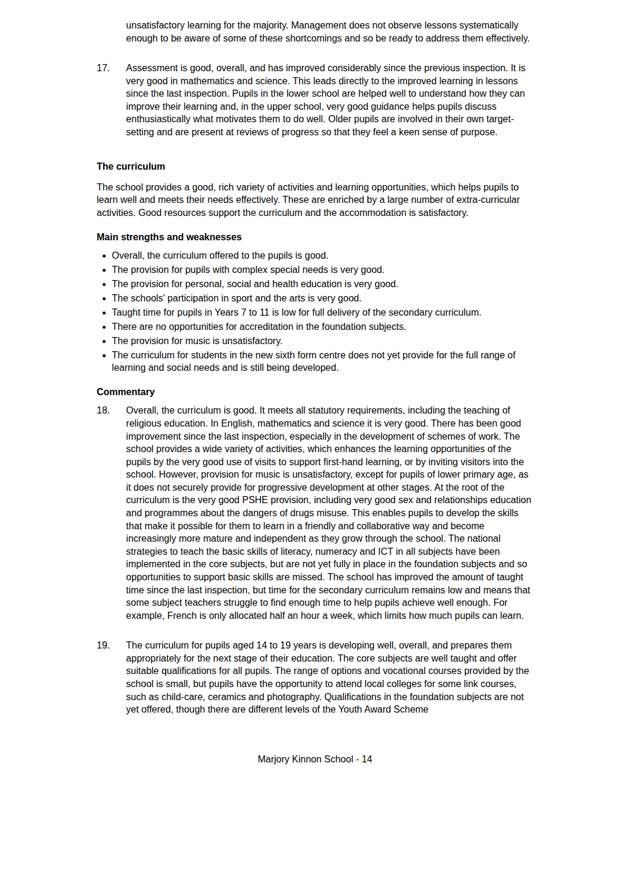unsatisfactory learning for the majority. Management does not observe lessons systematically enough to be aware of some of these shortcomings and so be ready to address them effectively.
17.
Assessment is good, overall, and has improved considerably since the previous inspection. It is very good in mathematics and science. This leads directly to the improved learning in lessons since the last inspection. Pupils in the lower school are helped well to understand how they can improve their learning and, in the upper school, very good guidance helps pupils discuss enthusiastically what motivates them to do well. Older pupils are involved in their own target-setting and are present at reviews of progress so that they feel a keen sense of purpose.
The curriculum
The school provides a good, rich variety of activities and learning opportunities, which helps pupils to learn well and meets their needs effectively. These are enriched by a large number of extra-curricular activities. Good resources support the curriculum and the accommodation is satisfactory.
Main strengths and weaknesses
Overall, the curriculum offered to the pupils is good.
The provision for pupils with complex special needs is very good.
The provision for personal, social and health education is very good.
The schools' participation in sport and the arts is very good.
Taught time for pupils in Years 7 to 11 is low for full delivery of the secondary curriculum.
There are no opportunities for accreditation in the foundation subjects.
The provision for music is unsatisfactory.
The curriculum for students in the new sixth form centre does not yet provide for the full range of learning and social needs and is still being developed.
Commentary
18.
Overall, the curriculum is good. It meets all statutory requirements, including the teaching of religious education. In English, mathematics and science it is very good. There has been good improvement since the last inspection, especially in the development of schemes of work. The school provides a wide variety of activities, which enhances the learning opportunities of the pupils by the very good use of visits to support first-hand learning, or by inviting visitors into the school. However, provision for music is unsatisfactory, except for pupils of lower primary age, as it does not securely provide for progressive development at other stages. At the root of the curriculum is the very good PSHE provision, including very good sex and relationships education and programmes about the dangers of drugs misuse. This enables pupils to develop the skills that make it possible for them to learn in a friendly and collaborative way and become increasingly more mature and independent as they grow through the school. The national strategies to teach the basic skills of literacy, numeracy and ICT in all subjects have been implemented in the core subjects, but are not yet fully in place in the foundation subjects and so opportunities to support basic skills are missed. The school has improved the amount of taught time since the last inspection, but time for the secondary curriculum remains low and means that some subject teachers struggle to find enough time to help pupils achieve well enough. For example, French is only allocated half an hour a week, which limits how much pupils can learn.
19.
The curriculum for pupils aged 14 to 19 years is developing well, overall, and prepares them appropriately for the next stage of their education. The core subjects are well taught and offer suitable qualifications for all pupils. The range of options and vocational courses provided by the school is small, but pupils have the opportunity to attend local colleges for some link courses, such as child-care, ceramics and photography. Qualifications in the foundation subjects are not yet offered, though there are different levels of the Youth Award Scheme
Marjory Kinnon School - 14